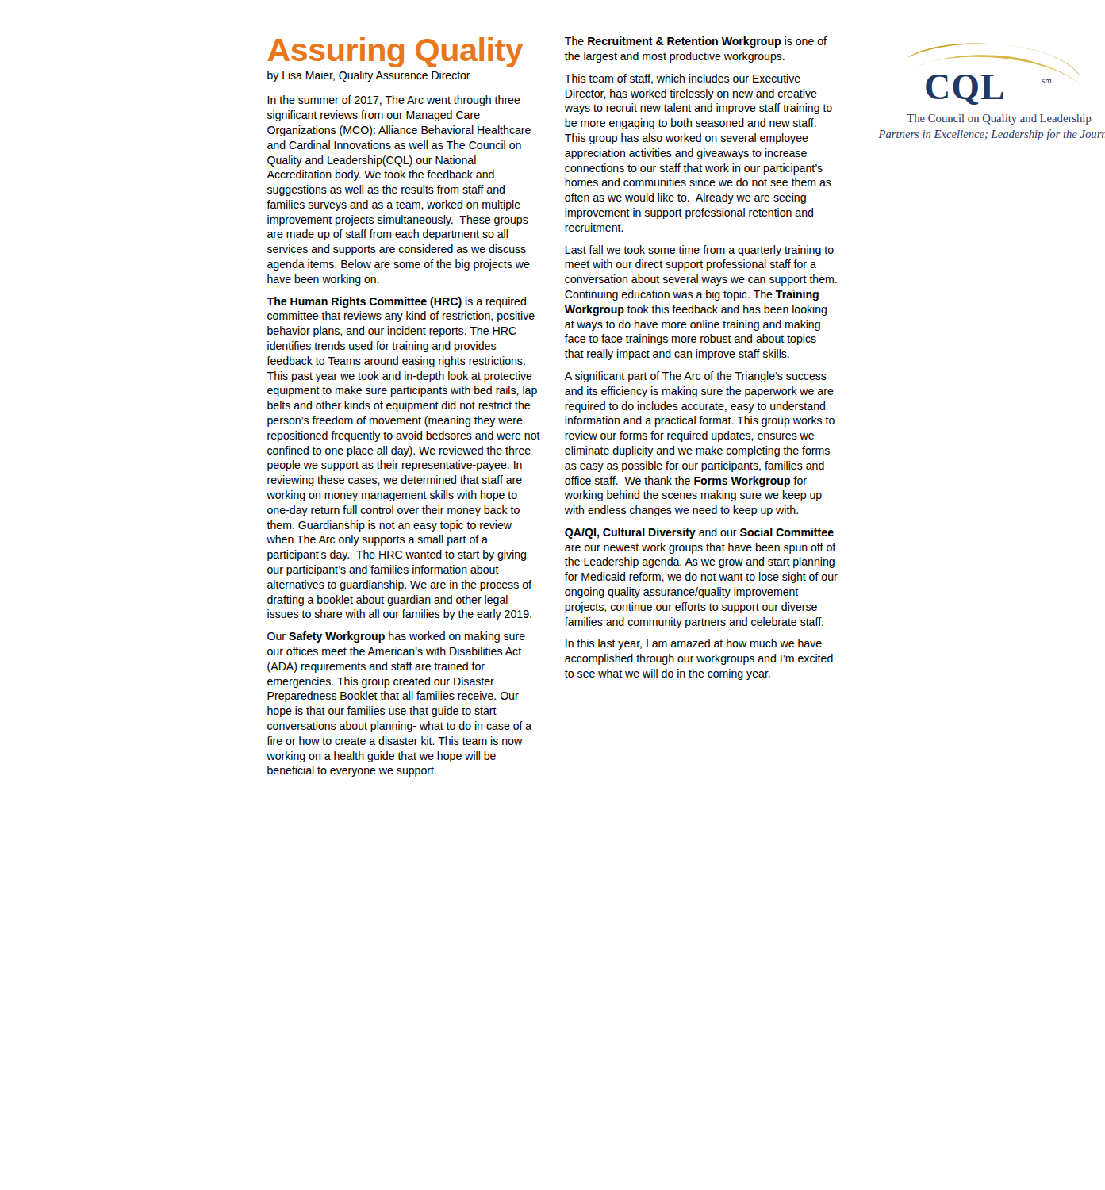Assuring Quality
by Lisa Maier, Quality Assurance Director
In the summer of 2017, The Arc went through three significant reviews from our Managed Care Organizations (MCO): Alliance Behavioral Healthcare and Cardinal Innovations as well as The Council on Quality and Leadership(CQL) our National Accreditation body. We took the feedback and suggestions as well as the results from staff and families surveys and as a team, worked on multiple improvement projects simultaneously. These groups are made up of staff from each department so all services and supports are considered as we discuss agenda items. Below are some of the big projects we have been working on.
The Human Rights Committee (HRC) is a required committee that reviews any kind of restriction, positive behavior plans, and our incident reports. The HRC identifies trends used for training and provides feedback to Teams around easing rights restrictions. This past year we took and in-depth look at protective equipment to make sure participants with bed rails, lap belts and other kinds of equipment did not restrict the person’s freedom of movement (meaning they were repositioned frequently to avoid bedsores and were not confined to one place all day). We reviewed the three people we support as their representative-payee. In reviewing these cases, we determined that staff are working on money management skills with hope to one-day return full control over their money back to them. Guardianship is not an easy topic to review when The Arc only supports a small part of a participant’s day. The HRC wanted to start by giving our participant’s and families information about alternatives to guardianship. We are in the process of drafting a booklet about guardian and other legal issues to share with all our families by the early 2019.
Our Safety Workgroup has worked on making sure our offices meet the American’s with Disabilities Act (ADA) requirements and staff are trained for emergencies. This group created our Disaster Preparedness Booklet that all families receive. Our hope is that our families use that guide to start conversations about planning- what to do in case of a fire or how to create a disaster kit. This team is now working on a health guide that we hope will be beneficial to everyone we support.
The Recruitment & Retention Workgroup is one of the largest and most productive workgroups.
This team of staff, which includes our Executive Director, has worked tirelessly on new and creative ways to recruit new talent and improve staff training to be more engaging to both seasoned and new staff. This group has also worked on several employee appreciation activities and giveaways to increase connections to our staff that work in our participant’s homes and communities since we do not see them as often as we would like to. Already we are seeing improvement in support professional retention and recruitment.
Last fall we took some time from a quarterly training to meet with our direct support professional staff for a conversation about several ways we can support them. Continuing education was a big topic. The Training Workgroup took this feedback and has been looking at ways to do have more online training and making face to face trainings more robust and about topics that really impact and can improve staff skills.
A significant part of The Arc of the Triangle’s success and its efficiency is making sure the paperwork we are required to do includes accurate, easy to understand information and a practical format. This group works to review our forms for required updates, ensures we eliminate duplicity and we make completing the forms as easy as possible for our participants, families and office staff. We thank the Forms Workgroup for working behind the scenes making sure we keep up with endless changes we need to keep up with.
QA/QI, Cultural Diversity and our Social Committee are our newest work groups that have been spun off of the Leadership agenda. As we grow and start planning for Medicaid reform, we do not want to lose sight of our ongoing quality assurance/quality improvement projects, continue our efforts to support our diverse families and community partners and celebrate staff.
In this last year, I am amazed at how much we have accomplished through our workgroups and I’m excited to see what we will do in the coming year.
CQL sm
The Council on Quality and Leadership Partners in Excellence; Leadership for the Journey.